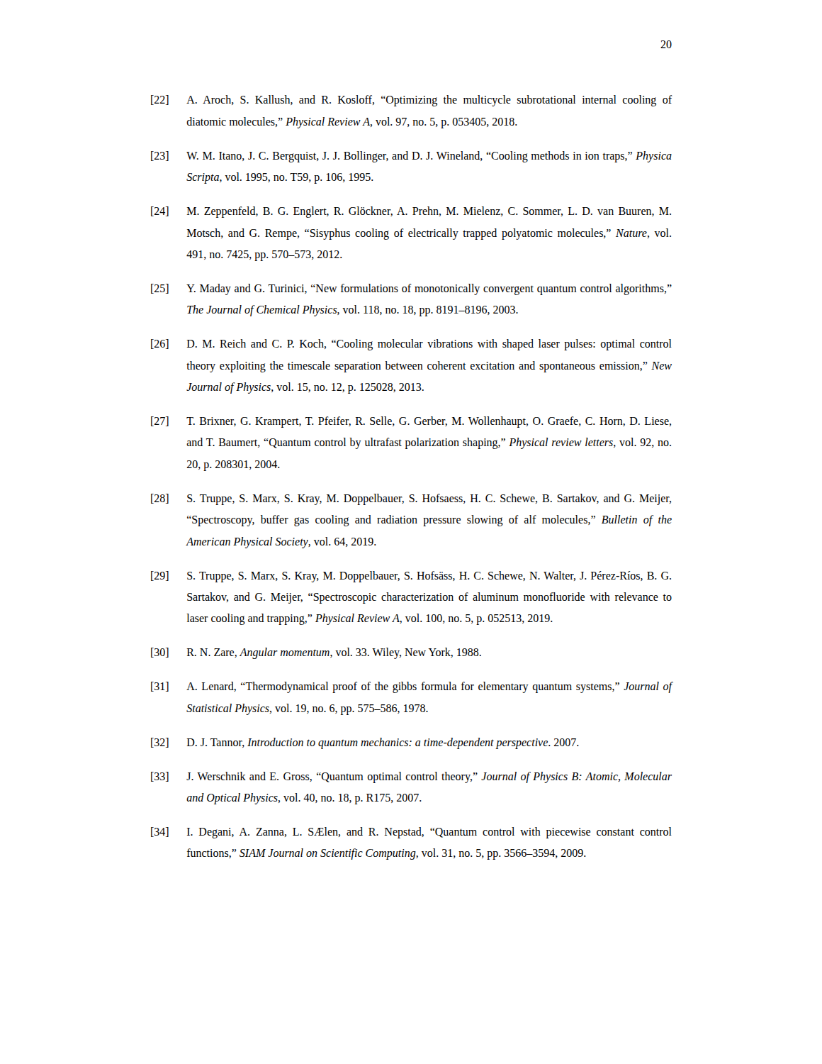20
[22] A. Aroch, S. Kallush, and R. Kosloff, “Optimizing the multicycle subrotational internal cooling of diatomic molecules,” Physical Review A, vol. 97, no. 5, p. 053405, 2018.
[23] W. M. Itano, J. C. Bergquist, J. J. Bollinger, and D. J. Wineland, “Cooling methods in ion traps,” Physica Scripta, vol. 1995, no. T59, p. 106, 1995.
[24] M. Zeppenfeld, B. G. Englert, R. Glöckner, A. Prehn, M. Mielenz, C. Sommer, L. D. van Buuren, M. Motsch, and G. Rempe, “Sisyphus cooling of electrically trapped polyatomic molecules,” Nature, vol. 491, no. 7425, pp. 570–573, 2012.
[25] Y. Maday and G. Turinici, “New formulations of monotonically convergent quantum control algorithms,” The Journal of Chemical Physics, vol. 118, no. 18, pp. 8191–8196, 2003.
[26] D. M. Reich and C. P. Koch, “Cooling molecular vibrations with shaped laser pulses: optimal control theory exploiting the timescale separation between coherent excitation and spontaneous emission,” New Journal of Physics, vol. 15, no. 12, p. 125028, 2013.
[27] T. Brixner, G. Krampert, T. Pfeifer, R. Selle, G. Gerber, M. Wollenhaupt, O. Graefe, C. Horn, D. Liese, and T. Baumert, “Quantum control by ultrafast polarization shaping,” Physical review letters, vol. 92, no. 20, p. 208301, 2004.
[28] S. Truppe, S. Marx, S. Kray, M. Doppelbauer, S. Hofsaess, H. C. Schewe, B. Sartakov, and G. Meijer, “Spectroscopy, buffer gas cooling and radiation pressure slowing of alf molecules,” Bulletin of the American Physical Society, vol. 64, 2019.
[29] S. Truppe, S. Marx, S. Kray, M. Doppelbauer, S. Hofsäss, H. C. Schewe, N. Walter, J. Pérez-Ríos, B. G. Sartakov, and G. Meijer, “Spectroscopic characterization of aluminum monofluoride with relevance to laser cooling and trapping,” Physical Review A, vol. 100, no. 5, p. 052513, 2019.
[30] R. N. Zare, Angular momentum, vol. 33. Wiley, New York, 1988.
[31] A. Lenard, “Thermodynamical proof of the gibbs formula for elementary quantum systems,” Journal of Statistical Physics, vol. 19, no. 6, pp. 575–586, 1978.
[32] D. J. Tannor, Introduction to quantum mechanics: a time-dependent perspective. 2007.
[33] J. Werschnik and E. Gross, “Quantum optimal control theory,” Journal of Physics B: Atomic, Molecular and Optical Physics, vol. 40, no. 18, p. R175, 2007.
[34] I. Degani, A. Zanna, L. SÆlen, and R. Nepstad, “Quantum control with piecewise constant control functions,” SIAM Journal on Scientific Computing, vol. 31, no. 5, pp. 3566–3594, 2009.